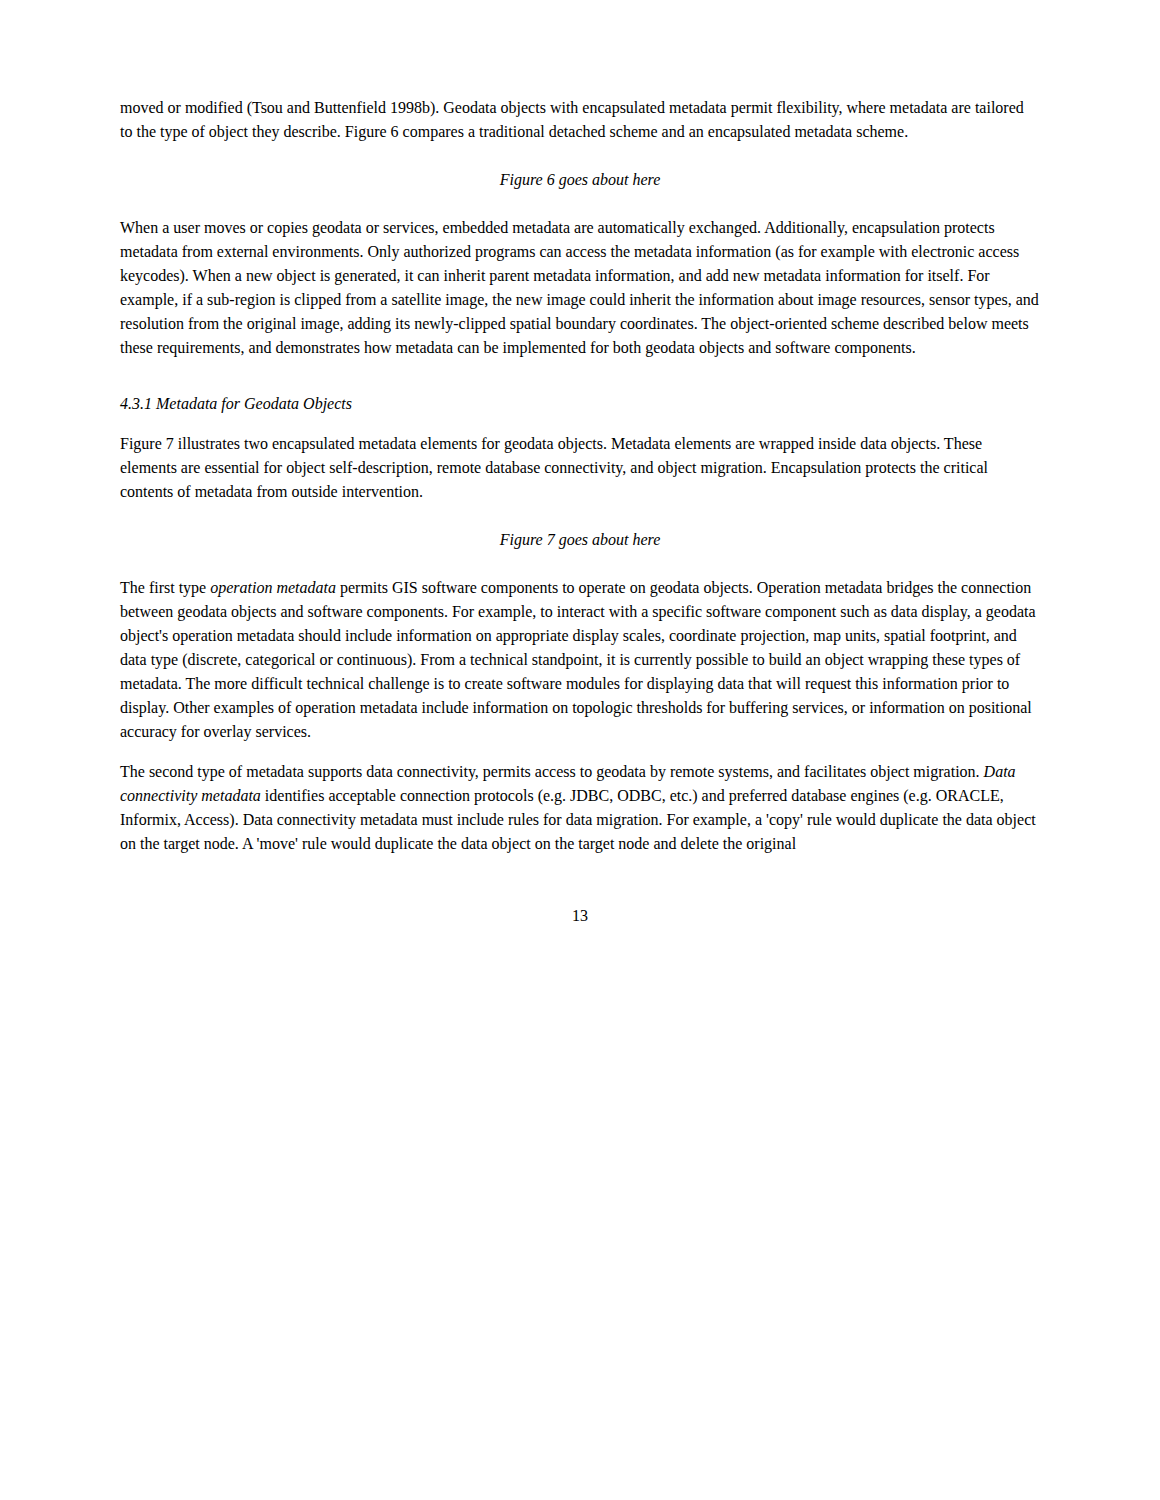moved or modified (Tsou and Buttenfield 1998b). Geodata objects with encapsulated metadata permit flexibility, where metadata are tailored to the type of object they describe. Figure 6 compares a traditional detached scheme and an encapsulated metadata scheme.
Figure 6 goes about here
When a user moves or copies geodata or services, embedded metadata are automatically exchanged. Additionally, encapsulation protects metadata from external environments. Only authorized programs can access the metadata information (as for example with electronic access keycodes). When a new object is generated, it can inherit parent metadata information, and add new metadata information for itself. For example, if a sub-region is clipped from a satellite image, the new image could inherit the information about image resources, sensor types, and resolution from the original image, adding its newly-clipped spatial boundary coordinates. The object-oriented scheme described below meets these requirements, and demonstrates how metadata can be implemented for both geodata objects and software components.
4.3.1 Metadata for Geodata Objects
Figure 7 illustrates two encapsulated metadata elements for geodata objects. Metadata elements are wrapped inside data objects. These elements are essential for object self-description, remote database connectivity, and object migration. Encapsulation protects the critical contents of metadata from outside intervention.
Figure 7 goes about here
The first type operation metadata permits GIS software components to operate on geodata objects. Operation metadata bridges the connection between geodata objects and software components. For example, to interact with a specific software component such as data display, a geodata object's operation metadata should include information on appropriate display scales, coordinate projection, map units, spatial footprint, and data type (discrete, categorical or continuous). From a technical standpoint, it is currently possible to build an object wrapping these types of metadata. The more difficult technical challenge is to create software modules for displaying data that will request this information prior to display. Other examples of operation metadata include information on topologic thresholds for buffering services, or information on positional accuracy for overlay services.
The second type of metadata supports data connectivity, permits access to geodata by remote systems, and facilitates object migration. Data connectivity metadata identifies acceptable connection protocols (e.g. JDBC, ODBC, etc.) and preferred database engines (e.g. ORACLE, Informix, Access). Data connectivity metadata must include rules for data migration. For example, a 'copy' rule would duplicate the data object on the target node. A 'move' rule would duplicate the data object on the target node and delete the original
13